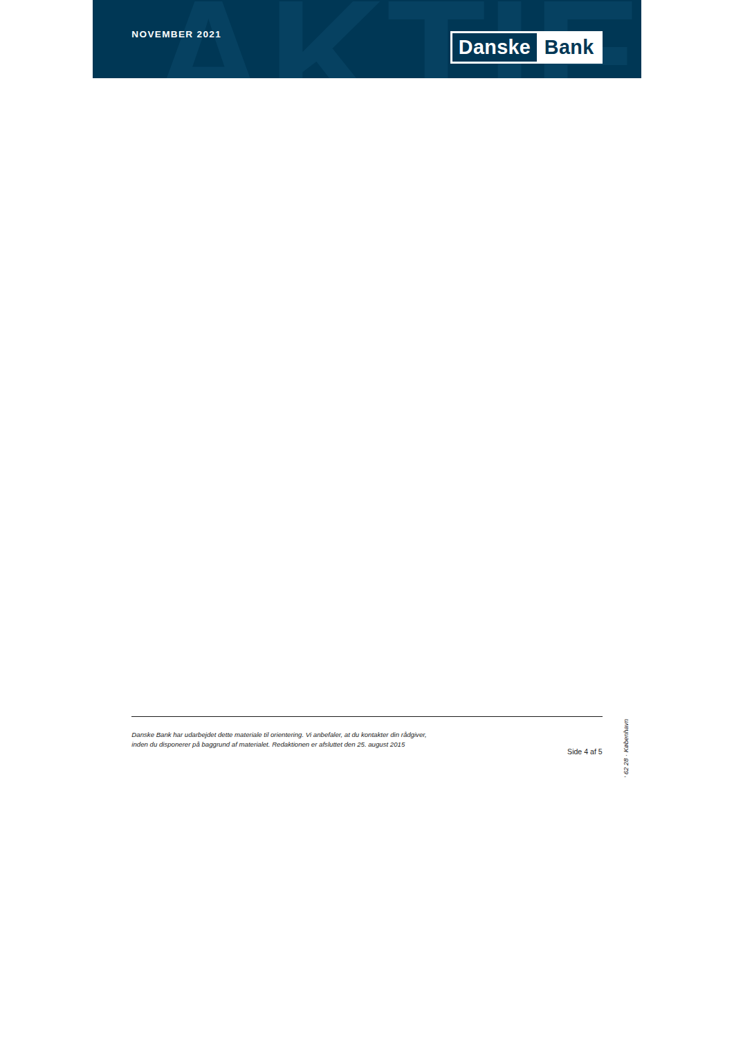AKTIE
NOVEMBER 2021
Danske Bank
Danske Bank A/S · CVR-nr. 61 12 62 28 · København
Danske Bank har udarbejdet dette materiale til orientering. Vi anbefaler, at du kontakter din rådgiver,
inden du disponerer på baggrund af materialet. Redaktionen er afsluttet den 25. august 2015
Side 4 af 5